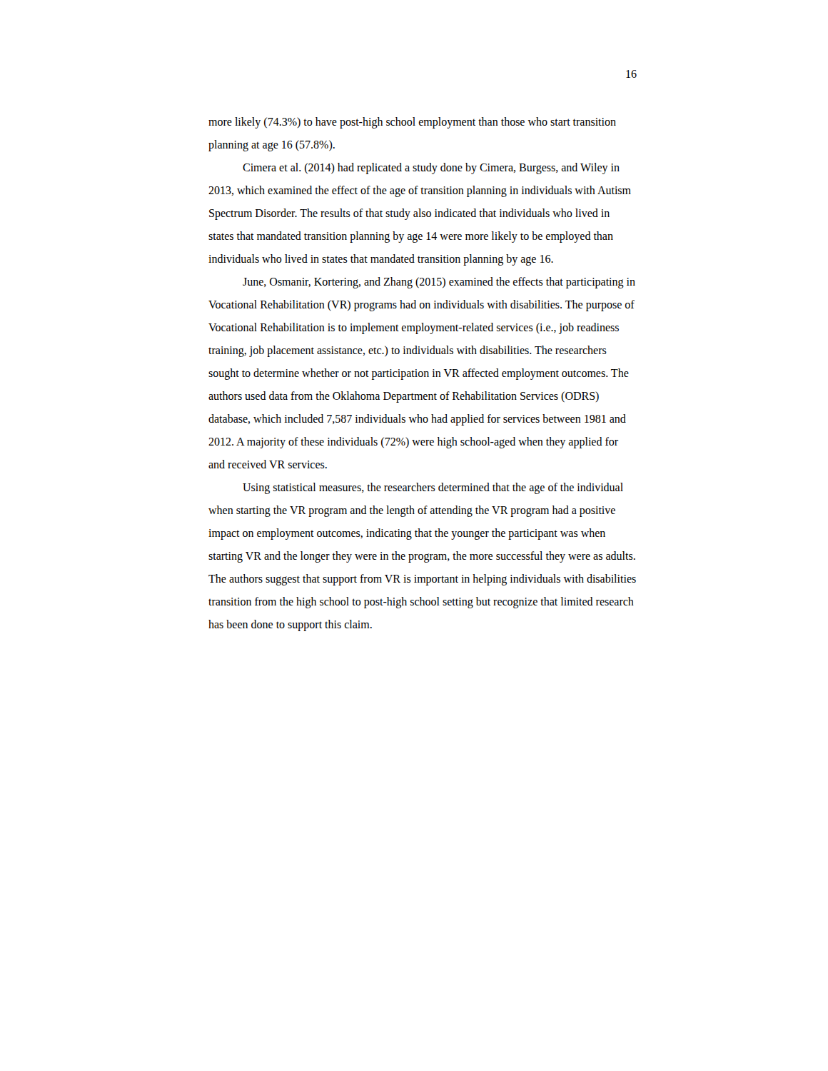16
more likely (74.3%) to have post-high school employment than those who start transition planning at age 16 (57.8%).
Cimera et al. (2014) had replicated a study done by Cimera, Burgess, and Wiley in 2013, which examined the effect of the age of transition planning in individuals with Autism Spectrum Disorder. The results of that study also indicated that individuals who lived in states that mandated transition planning by age 14 were more likely to be employed than individuals who lived in states that mandated transition planning by age 16.
June, Osmanir, Kortering, and Zhang (2015) examined the effects that participating in Vocational Rehabilitation (VR) programs had on individuals with disabilities. The purpose of Vocational Rehabilitation is to implement employment-related services (i.e., job readiness training, job placement assistance, etc.) to individuals with disabilities. The researchers sought to determine whether or not participation in VR affected employment outcomes. The authors used data from the Oklahoma Department of Rehabilitation Services (ODRS) database, which included 7,587 individuals who had applied for services between 1981 and 2012. A majority of these individuals (72%) were high school-aged when they applied for and received VR services.
Using statistical measures, the researchers determined that the age of the individual when starting the VR program and the length of attending the VR program had a positive impact on employment outcomes, indicating that the younger the participant was when starting VR and the longer they were in the program, the more successful they were as adults. The authors suggest that support from VR is important in helping individuals with disabilities transition from the high school to post-high school setting but recognize that limited research has been done to support this claim.